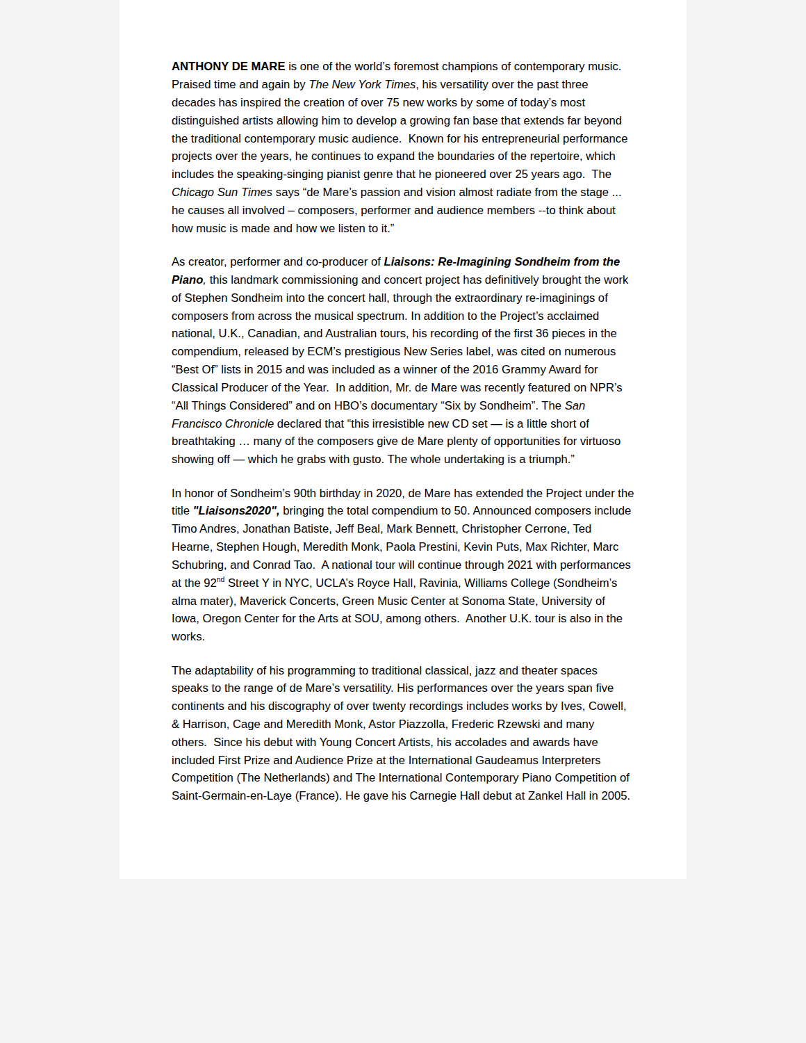ANTHONY DE MARE is one of the world’s foremost champions of contemporary music. Praised time and again by The New York Times, his versatility over the past three decades has inspired the creation of over 75 new works by some of today’s most distinguished artists allowing him to develop a growing fan base that extends far beyond the traditional contemporary music audience. Known for his entrepreneurial performance projects over the years, he continues to expand the boundaries of the repertoire, which includes the speaking-singing pianist genre that he pioneered over 25 years ago. The Chicago Sun Times says “de Mare’s passion and vision almost radiate from the stage ... he causes all involved – composers, performer and audience members --to think about how music is made and how we listen to it.”
As creator, performer and co-producer of Liaisons: Re-Imagining Sondheim from the Piano, this landmark commissioning and concert project has definitively brought the work of Stephen Sondheim into the concert hall, through the extraordinary re-imaginings of composers from across the musical spectrum. In addition to the Project’s acclaimed national, U.K., Canadian, and Australian tours, his recording of the first 36 pieces in the compendium, released by ECM’s prestigious New Series label, was cited on numerous “Best Of” lists in 2015 and was included as a winner of the 2016 Grammy Award for Classical Producer of the Year. In addition, Mr. de Mare was recently featured on NPR’s “All Things Considered” and on HBO’s documentary “Six by Sondheim”. The San Francisco Chronicle declared that “this irresistible new CD set — is a little short of breathtaking … many of the composers give de Mare plenty of opportunities for virtuoso showing off — which he grabs with gusto. The whole undertaking is a triumph.”
In honor of Sondheim’s 90th birthday in 2020, de Mare has extended the Project under the title "Liaisons2020", bringing the total compendium to 50. Announced composers include Timo Andres, Jonathan Batiste, Jeff Beal, Mark Bennett, Christopher Cerrone, Ted Hearne, Stephen Hough, Meredith Monk, Paola Prestini, Kevin Puts, Max Richter, Marc Schubring, and Conrad Tao. A national tour will continue through 2021 with performances at the 92nd Street Y in NYC, UCLA’s Royce Hall, Ravinia, Williams College (Sondheim’s alma mater), Maverick Concerts, Green Music Center at Sonoma State, University of Iowa, Oregon Center for the Arts at SOU, among others. Another U.K. tour is also in the works.
The adaptability of his programming to traditional classical, jazz and theater spaces speaks to the range of de Mare’s versatility. His performances over the years span five continents and his discography of over twenty recordings includes works by Ives, Cowell, & Harrison, Cage and Meredith Monk, Astor Piazzolla, Frederic Rzewski and many others. Since his debut with Young Concert Artists, his accolades and awards have included First Prize and Audience Prize at the International Gaudeamus Interpreters Competition (The Netherlands) and The International Contemporary Piano Competition of Saint-Germain-en-Laye (France). He gave his Carnegie Hall debut at Zankel Hall in 2005.